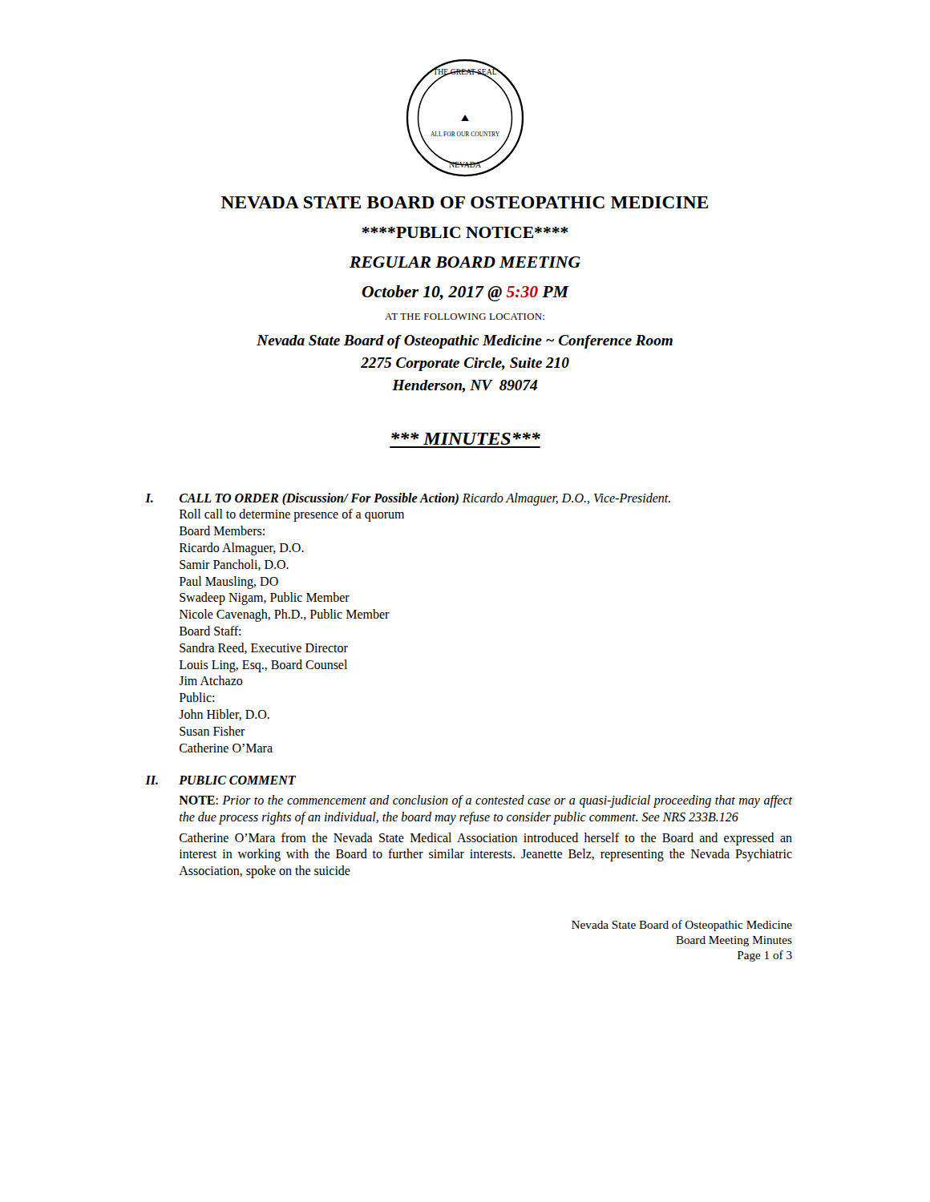NEVADA STATE BOARD OF OSTEOPATHIC MEDICINE
****PUBLIC NOTICE****
REGULAR BOARD MEETING
October 10, 2017 @ 5:30 PM
AT THE FOLLOWING LOCATION:
Nevada State Board of Osteopathic Medicine ~ Conference Room
2275 Corporate Circle, Suite 210
Henderson, NV 89074
*** MINUTES***
CALL TO ORDER (Discussion/ For Possible Action) Ricardo Almaguer, D.O., Vice-President.
Roll call to determine presence of a quorum
Board Members:
Ricardo Almaguer, D.O.
Samir Pancholi, D.O.
Paul Mausling, DO
Swadeep Nigam, Public Member
Nicole Cavenagh, Ph.D., Public Member
Board Staff:
Sandra Reed, Executive Director
Louis Ling, Esq., Board Counsel
Jim Atchazo
Public:
John Hibler, D.O.
Susan Fisher
Catherine O’Mara
PUBLIC COMMENT
NOTE: Prior to the commencement and conclusion of a contested case or a quasi-judicial proceeding that may affect the due process rights of an individual, the board may refuse to consider public comment. See NRS 233B.126
Catherine O’Mara from the Nevada State Medical Association introduced herself to the Board and expressed an interest in working with the Board to further similar interests. Jeanette Belz, representing the Nevada Psychiatric Association, spoke on the suicide
Nevada State Board of Osteopathic Medicine
Board Meeting Minutes
Page 1 of 3